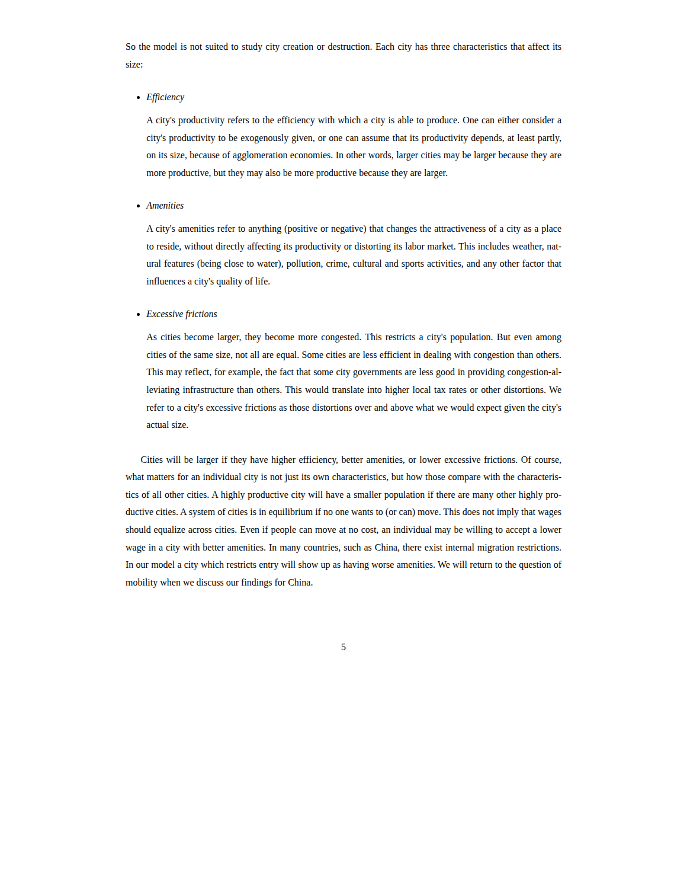So the model is not suited to study city creation or destruction. Each city has three characteristics that affect its size:
Efficiency
A city's productivity refers to the efficiency with which a city is able to produce. One can either consider a city's productivity to be exogenously given, or one can assume that its productivity depends, at least partly, on its size, because of agglomeration economies. In other words, larger cities may be larger because they are more productive, but they may also be more productive because they are larger.
Amenities
A city's amenities refer to anything (positive or negative) that changes the attractiveness of a city as a place to reside, without directly affecting its productivity or distorting its labor market. This includes weather, natural features (being close to water), pollution, crime, cultural and sports activities, and any other factor that influences a city's quality of life.
Excessive frictions
As cities become larger, they become more congested. This restricts a city's population. But even among cities of the same size, not all are equal. Some cities are less efficient in dealing with congestion than others. This may reflect, for example, the fact that some city governments are less good in providing congestion-alleviating infrastructure than others. This would translate into higher local tax rates or other distortions. We refer to a city's excessive frictions as those distortions over and above what we would expect given the city's actual size.
Cities will be larger if they have higher efficiency, better amenities, or lower excessive frictions. Of course, what matters for an individual city is not just its own characteristics, but how those compare with the characteristics of all other cities. A highly productive city will have a smaller population if there are many other highly productive cities. A system of cities is in equilibrium if no one wants to (or can) move. This does not imply that wages should equalize across cities. Even if people can move at no cost, an individual may be willing to accept a lower wage in a city with better amenities. In many countries, such as China, there exist internal migration restrictions. In our model a city which restricts entry will show up as having worse amenities. We will return to the question of mobility when we discuss our findings for China.
5